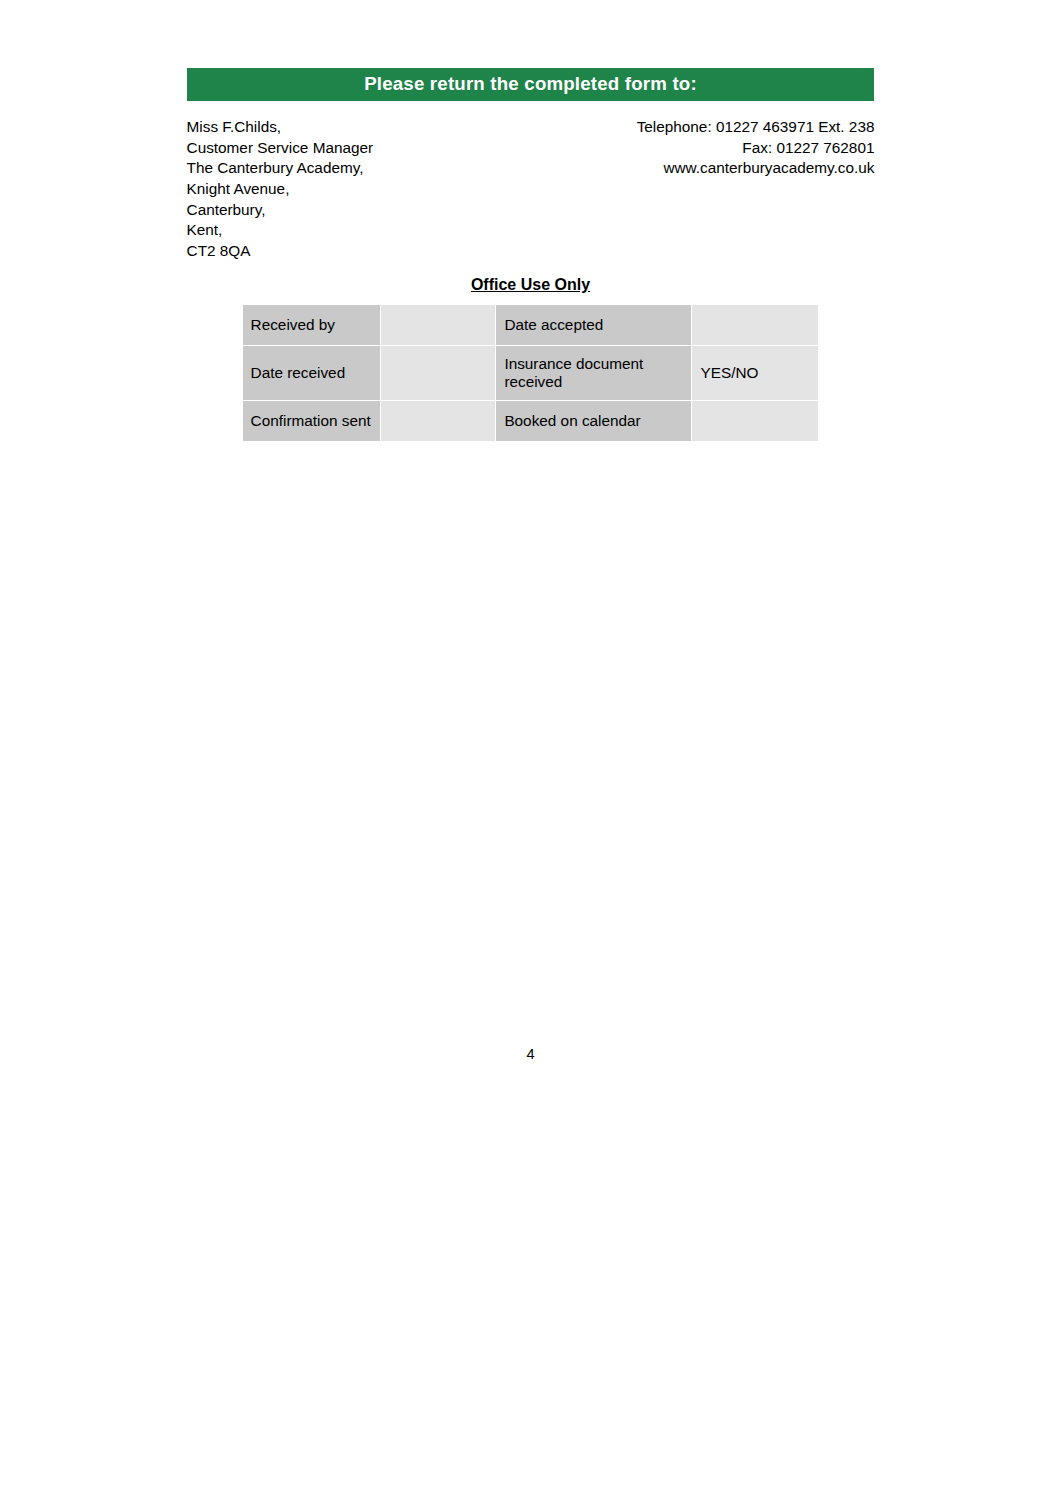Please return the completed form to:
Miss F.Childs,
Customer Service Manager
The Canterbury Academy,
Knight Avenue,
Canterbury,
Kent,
CT2 8QA
Telephone: 01227 463971 Ext. 238
Fax: 01227 762801
www.canterburyacademy.co.uk
Office Use Only
| Received by | | Date accepted | |
| Date received | | Insurance document received | YES/NO |
| Confirmation sent | | Booked on calendar | |
4